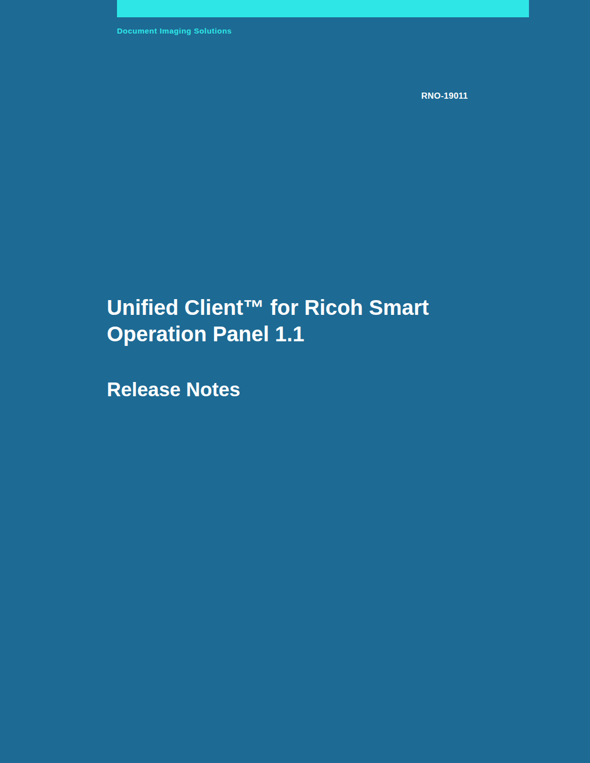Document Imaging Solutions
RNO-19011
Unified Client™ for Ricoh Smart Operation Panel 1.1
Release Notes